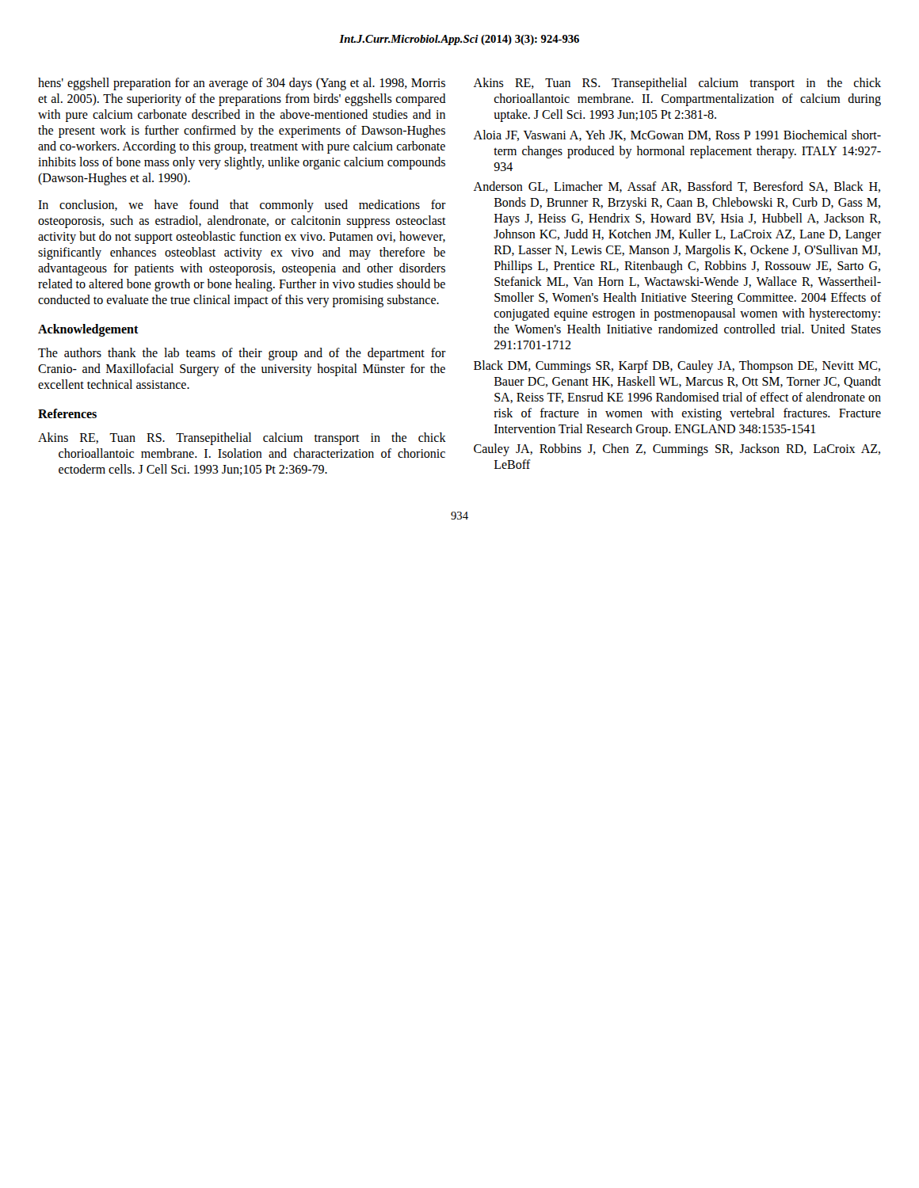Int.J.Curr.Microbiol.App.Sci (2014) 3(3): 924-936
hens' eggshell preparation for an average of 304 days (Yang et al. 1998, Morris et al. 2005). The superiority of the preparations from birds' eggshells compared with pure calcium carbonate described in the above-mentioned studies and in the present work is further confirmed by the experiments of Dawson-Hughes and co-workers. According to this group, treatment with pure calcium carbonate inhibits loss of bone mass only very slightly, unlike organic calcium compounds (Dawson-Hughes et al. 1990).
In conclusion, we have found that commonly used medications for osteoporosis, such as estradiol, alendronate, or calcitonin suppress osteoclast activity but do not support osteoblastic function ex vivo. Putamen ovi, however, significantly enhances osteoblast activity ex vivo and may therefore be advantageous for patients with osteoporosis, osteopenia and other disorders related to altered bone growth or bone healing. Further in vivo studies should be conducted to evaluate the true clinical impact of this very promising substance.
Acknowledgement
The authors thank the lab teams of their group and of the department for Cranio- and Maxillofacial Surgery of the university hospital Münster for the excellent technical assistance.
References
Akins RE, Tuan RS. Transepithelial calcium transport in the chick chorioallantoic membrane. I. Isolation and characterization of chorionic ectoderm cells. J Cell Sci. 1993 Jun;105 Pt 2:369-79.
Akins RE, Tuan RS. Transepithelial calcium transport in the chick chorioallantoic membrane. II. Compartmentalization of calcium during uptake. J Cell Sci. 1993 Jun;105 Pt 2:381-8.
Aloia JF, Vaswani A, Yeh JK, McGowan DM, Ross P 1991 Biochemical short-term changes produced by hormonal replacement therapy. ITALY 14:927-934
Anderson GL, Limacher M, Assaf AR, Bassford T, Beresford SA, Black H, Bonds D, Brunner R, Brzyski R, Caan B, Chlebowski R, Curb D, Gass M, Hays J, Heiss G, Hendrix S, Howard BV, Hsia J, Hubbell A, Jackson R, Johnson KC, Judd H, Kotchen JM, Kuller L, LaCroix AZ, Lane D, Langer RD, Lasser N, Lewis CE, Manson J, Margolis K, Ockene J, O'Sullivan MJ, Phillips L, Prentice RL, Ritenbaugh C, Robbins J, Rossouw JE, Sarto G, Stefanick ML, Van Horn L, Wactawski-Wende J, Wallace R, Wassertheil-Smoller S, Women's Health Initiative Steering Committee. 2004 Effects of conjugated equine estrogen in postmenopausal women with hysterectomy: the Women's Health Initiative randomized controlled trial. United States 291:1701-1712
Black DM, Cummings SR, Karpf DB, Cauley JA, Thompson DE, Nevitt MC, Bauer DC, Genant HK, Haskell WL, Marcus R, Ott SM, Torner JC, Quandt SA, Reiss TF, Ensrud KE 1996 Randomised trial of effect of alendronate on risk of fracture in women with existing vertebral fractures. Fracture Intervention Trial Research Group. ENGLAND 348:1535-1541
Cauley JA, Robbins J, Chen Z, Cummings SR, Jackson RD, LaCroix AZ, LeBoff
934